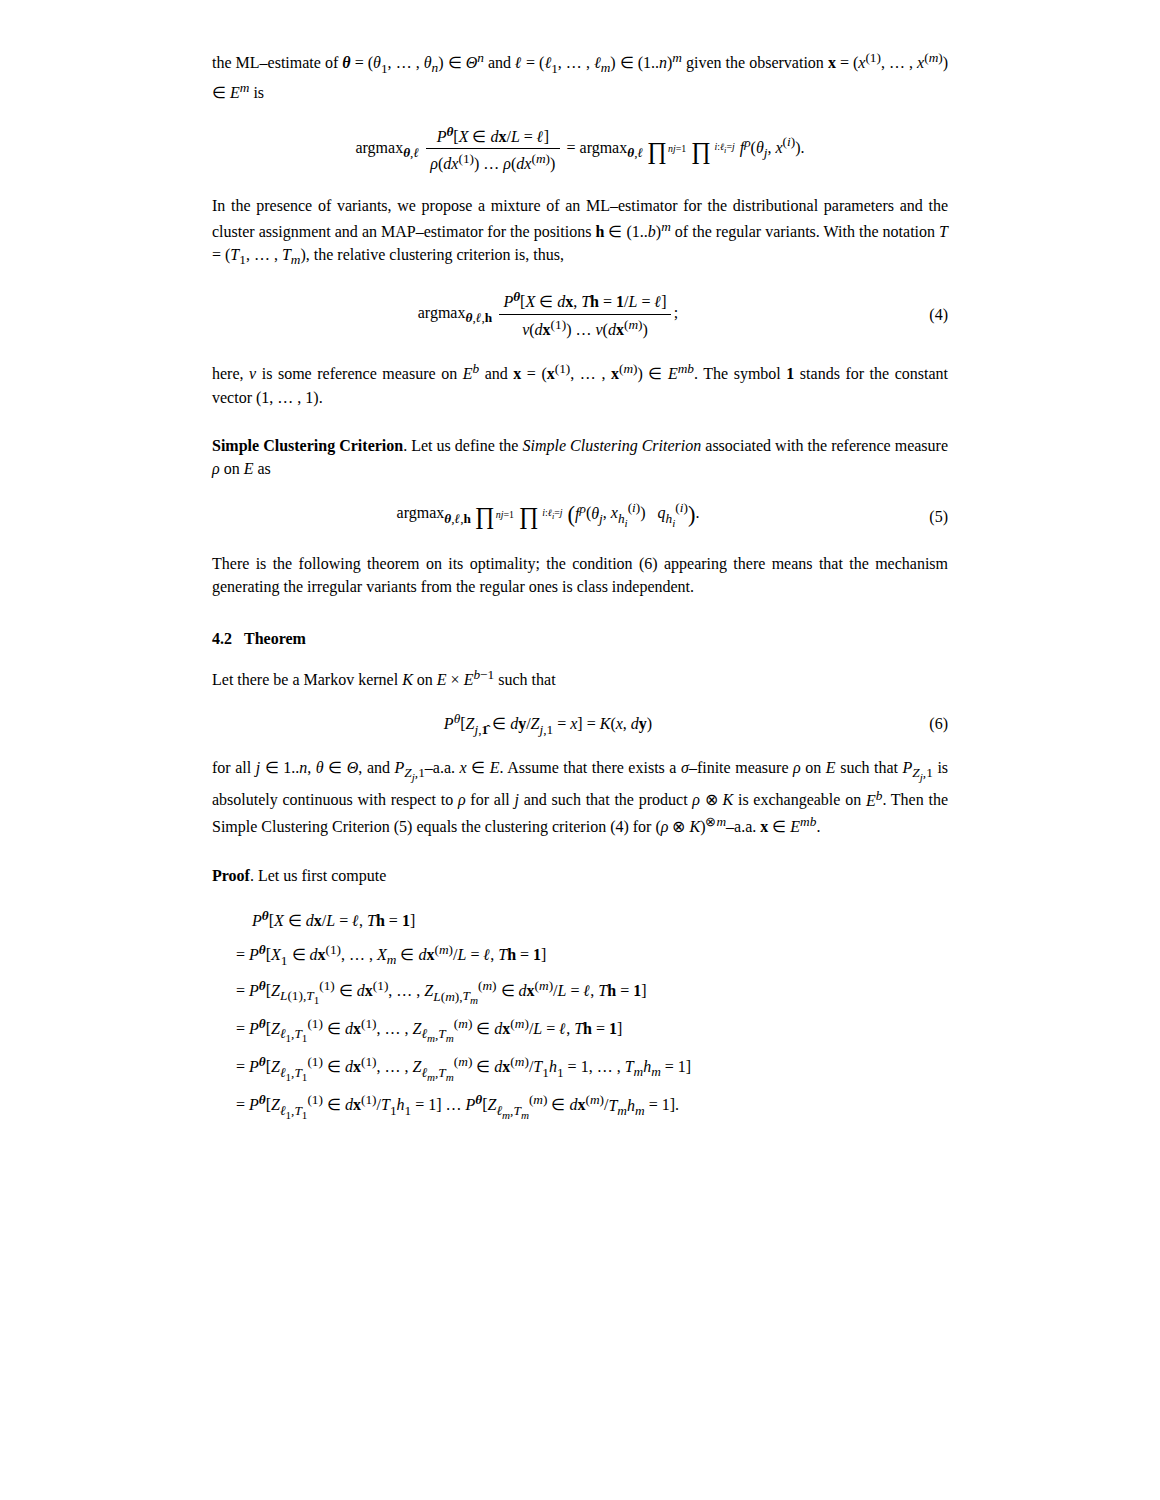the ML–estimate of θ = (θ1, … , θn) ∈ Θn and ℓ = (ℓ1, … , ℓm) ∈ (1..n)m given the observation x = (x(1), … , x(m)) ∈ Em is
argmaxθ,ℓ Pθ[X ∈ dx/L = ℓ] ρ(dx(1)) … ρ(dx(m)) = argmaxθ,ℓ ∏nj=1 ∏ i:ℓi=j fρ(θj, x(i)).
In the presence of variants, we propose a mixture of an ML–estimator for the distributional parameters and the cluster assignment and an MAP–estimator for the positions h ∈ (1..b)m of the regular variants. With the notation T = (T1, … , Tm), the relative clustering criterion is, thus,
argmaxθ,ℓ,h Pθ[X ∈ dx, Th = 1/L = ℓ] ν(dx(1)) … ν(dx(m)) ;
(4)
here, ν is some reference measure on Eb and x = (x(1), … , x(m)) ∈ Emb. The symbol 1 stands for the constant vector (1, … , 1).
Simple Clustering Criterion. Let us define the Simple Clustering Criterion associated with the reference measure ρ on E as
argmaxθ,ℓ,h ∏nj=1 ∏ i:ℓi=j (fρ(θj, xhi(i)) qhi(i)).
(5)
There is the following theorem on its optimality; the condition (6) appearing there means that the mechanism generating the irregular variants from the regular ones is class independent.
4.2 Theorem
Let there be a Markov kernel K on E × Eb−1 such that
Pθ[Zj,1̂ ∈ dy/Zj,1 = x] = K(x, dy)
(6)
for all j ∈ 1..n, θ ∈ Θ, and PZj,1–a.a. x ∈ E. Assume that there exists a σ–finite measure ρ on E such that PZj,1 is absolutely continuous with respect to ρ for all j and such that the product ρ ⊗ K is exchangeable on Eb. Then the Simple Clustering Criterion (5) equals the clustering criterion (4) for (ρ ⊗ K)⊗m–a.a. x ∈ Emb.
Proof. Let us first compute
Pθ[X ∈ dx/L = ℓ, Th = 1]
= Pθ[X1 ∈ dx(1), … , Xm ∈ dx(m)/L = ℓ, Th = 1]
= Pθ[ZL(1),T1(1) ∈ dx(1), … , ZL(m),Tm(m) ∈ dx(m)/L = ℓ, Th = 1]
= Pθ[Zℓ1,T1(1) ∈ dx(1), … , Zℓm,Tm(m) ∈ dx(m)/L = ℓ, Th = 1]
= Pθ[Zℓ1,T1(1) ∈ dx(1), … , Zℓm,Tm(m) ∈ dx(m)/T1h1 = 1, … , Tmhm = 1]
= Pθ[Zℓ1,T1(1) ∈ dx(1)/T1h1 = 1] … Pθ[Zℓm,Tm(m) ∈ dx(m)/Tmhm = 1].